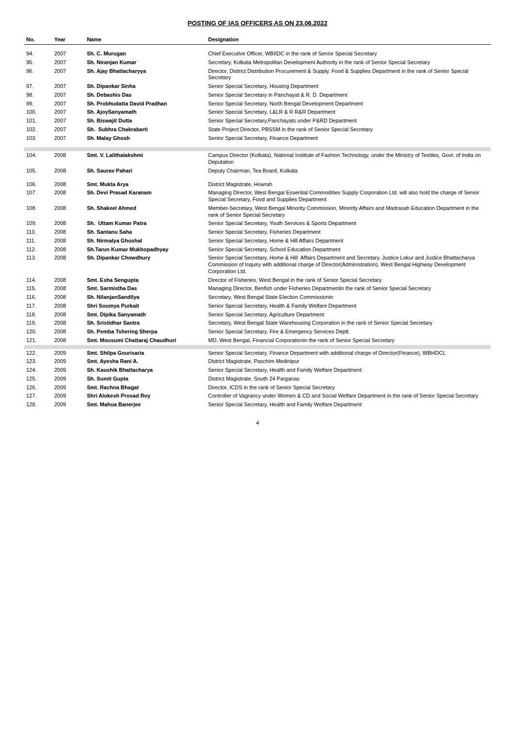POSTING OF IAS OFFICERS AS ON 23.06.2022
| No. | Year | Name | Designation |
| --- | --- | --- | --- |
| 94. | 2007 | Sh. C. Murugan | Chief Executive Officer, WBIIDC in the rank of Senior Special Secretary |
| 95. | 2007 | Sh. Niranjan Kumar | Secretary, Kolkata Metropolitan Development Authority in the rank of Senior Special Secretary |
| 96. | 2007 | Sh. Ajay Bhattacharyya | Director, District Distribution Procurement & Supply, Food & Supplies Department in the rank of Senior Special Secretary |
| 97. | 2007 | Sh. Dipankar Sinha | Senior Special Secretary, Housing Department |
| 98. | 2007 | Sh. Debashis Das | Senior Special Secretary in Panchayat & R. D. Department |
| 99. | 2007 | Sh. Probhudatta David Pradhan | Senior Special Secretary, North Bengal Development Department |
| 100. | 2007 | Sh. AjoySanyamath | Senior Special Secretary, L&LR & R R&R Department |
| 101. | 2007 | Sh. Biswajit Dutta | Senior Special Secretary,Panchayats under P&RD Department |
| 102. | 2007 | Sh. Subhra Chakrabarti | State Project Director, PBSSM in the rank of Senior Special Secretary |
| 103. | 2007 | Sh. Malay Ghosh | Senior Special Secretary, Finance Department |
| 104. | 2008 | Smt. V. Lalithalakshmi | Campus Director (Kolkata), National Institute of Fashion Technology, under the Ministry of Textiles, Govt. of India on Deputation |
| 105. | 2008 | Sh. Saurav Pahari | Deputy Chairman, Tea Board, Kolkata |
| 106. | 2008 | Smt. Mukta Arya | District Magistrate, Howrah |
| 107. | 2008 | Sh. Devi Prasad Karanam | Managing Director, West Bengal Essential Commodities Supply Corporation Ltd. will also hold the charge of Senior Special Secretary, Food and Supplies Department |
| 108. | 2008 | Sh. Shakeel Ahmed | Member-Secretary, West Bengal Minority Commission, Minority Affairs and Madrasah Education Department in the rank of Senior Special Secretary |
| 109. | 2008 | Sh. Uttam Kumar Patra | Senior Special Secretary, Youth Services & Sports Department |
| 110. | 2008 | Sh. Santanu Saha | Senior Special Secretary, Fisheries Department |
| 111. | 2008 | Sh. Nirmalya Ghoshal | Senior Special Secretary, Home & Hill Affairs Department |
| 112. | 2008 | Sh.Tarun Kumar Mukhopadhyay | Senior Special Secretary, School Education Department |
| 113. | 2008 | Sh. Dipankar Chowdhury | Senior Special Secretary, Home & Hill Affairs Department and Secretary, Justice Lokur and Justice Bhattacharya Commission of Inquiry with additional charge of Director(Administration), West Bengal Highway Development Corporation Ltd. |
| 114. | 2008 | Smt. Esha Sengupta | Director of Fisheries, West Bengal in the rank of Senior Special Secretary |
| 115. | 2008 | Smt. Sarmistha Das | Managing Director, Benfish under Fisheries Departmentin the rank of Senior Special Secretary |
| 116. | 2008 | Sh. NilanjanSandilya | Secretary, West Bengal State Election Commissionin |
| 117. | 2008 | Shri Soumya Purkait | Senior Special Secretary, Health & Family Welfare Department |
| 118. | 2008 | Smt. Dipika Sanyamath | Senior Special Secretary, Agriculture Department |
| 119. | 2008 | Sh. Sristidhar Santra | Secretary, West Bengal State Warehousing Corporation in the rank of Senior Special Secretary |
| 120. | 2008 | Sh. Pemba Tshering Sherpa | Senior Special Secretary, Fire & Emergency Services Deptt. |
| 121. | 2008 | Smt. Mousumi Chattaraj Chaudhuri | MD, West Bengal, Financial Corporationin the rank of Senior Special Secretary |
| 122. | 2009 | Smt. Shilpa Gourisaria | Senior Special Secretary, Finance Department with additional charge of Director(Finance), WBHDCL |
| 123. | 2009 | Smt. Ayesha Rani A. | District Magistrate, Paschim Medinipur |
| 124. | 2009 | Sh. Kaushik Bhattacharya | Senior Special Secretary, Health and Family Welfare Department |
| 125. | 2009 | Sh. Sumit Gupta | District Magistrate, South 24 Parganas |
| 126. | 2009 | Smt. Rachna Bhagat | Director, ICDS in the rank of Senior Special Secretary |
| 127. | 2009 | Shri Alokesh Prosad Roy | Controller of Vagrancy under Women & CD and Social Welfare Department in the rank of Senior Special Secretary |
| 128. | 2009 | Smt. Mahua Banerjee | Senior Special Secretary, Health and Family Welfare Department |
4